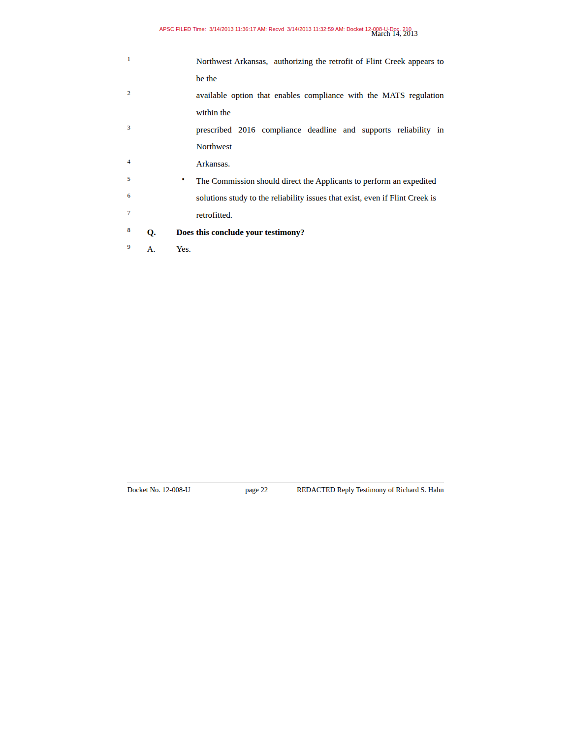APSC FILED Time: 3/14/2013 11:36:17 AM: Recvd 3/14/2013 11:32:59 AM: Docket 12-008-U-Doc. 210 March 14, 2013
| 1 | | Northwest Arkansas, authorizing the retrofit of Flint Creek appears to be the |
| 2 | | available option that enables compliance with the MATS regulation within the |
| 3 | | prescribed 2016 compliance deadline and supports reliability in Northwest |
| 4 | | Arkansas. |
| 5 | | ▪ The Commission should direct the Applicants to perform an expedited |
| 6 | | solutions study to the reliability issues that exist, even if Flint Creek is |
| 7 | | retrofitted. |
| 8 | Q. | Does this conclude your testimony? |
| 9 | A. | Yes. |
Docket No. 12-008-U page 22 REDACTED Reply Testimony of Richard S. Hahn